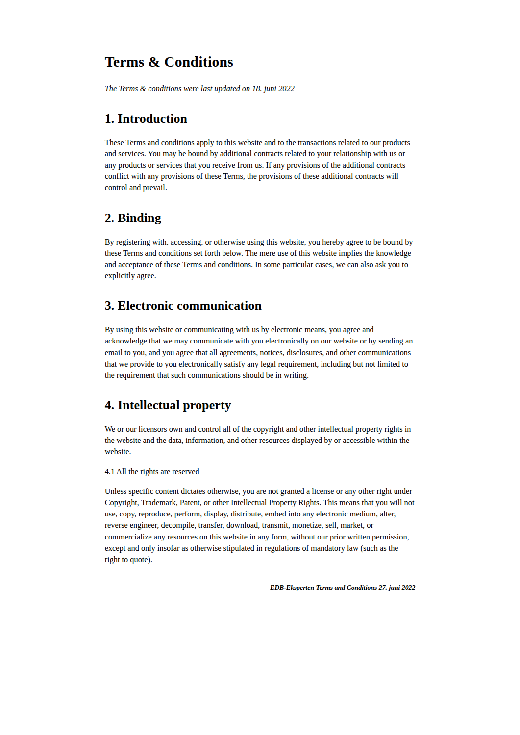Terms & Conditions
The Terms & conditions were last updated on 18. juni 2022
1. Introduction
These Terms and conditions apply to this website and to the transactions related to our products and services. You may be bound by additional contracts related to your relationship with us or any products or services that you receive from us. If any provisions of the additional contracts conflict with any provisions of these Terms, the provisions of these additional contracts will control and prevail.
2. Binding
By registering with, accessing, or otherwise using this website, you hereby agree to be bound by these Terms and conditions set forth below. The mere use of this website implies the knowledge and acceptance of these Terms and conditions. In some particular cases, we can also ask you to explicitly agree.
3. Electronic communication
By using this website or communicating with us by electronic means, you agree and acknowledge that we may communicate with you electronically on our website or by sending an email to you, and you agree that all agreements, notices, disclosures, and other communications that we provide to you electronically satisfy any legal requirement, including but not limited to the requirement that such communications should be in writing.
4. Intellectual property
We or our licensors own and control all of the copyright and other intellectual property rights in the website and the data, information, and other resources displayed by or accessible within the website.
4.1 All the rights are reserved
Unless specific content dictates otherwise, you are not granted a license or any other right under Copyright, Trademark, Patent, or other Intellectual Property Rights. This means that you will not use, copy, reproduce, perform, display, distribute, embed into any electronic medium, alter, reverse engineer, decompile, transfer, download, transmit, monetize, sell, market, or commercialize any resources on this website in any form, without our prior written permission, except and only insofar as otherwise stipulated in regulations of mandatory law (such as the right to quote).
EDB-Eksperten Terms and Conditions 27. juni 2022